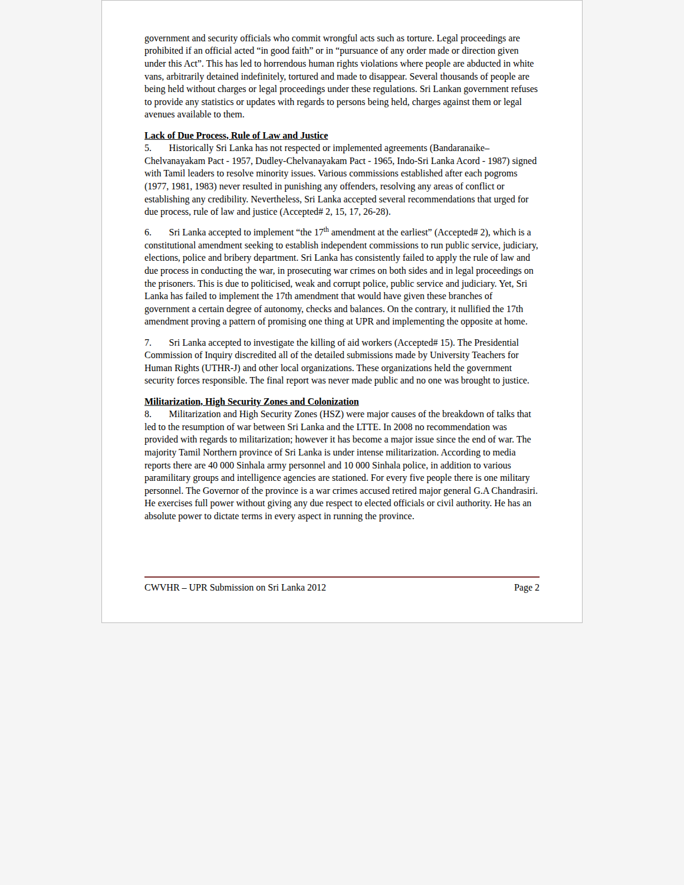government and security officials who commit wrongful acts such as torture. Legal proceedings are prohibited if an official acted “in good faith” or in “pursuance of any order made or direction given under this Act”. This has led to horrendous human rights violations where people are abducted in white vans, arbitrarily detained indefinitely, tortured and made to disappear. Several thousands of people are being held without charges or legal proceedings under these regulations. Sri Lankan government refuses to provide any statistics or updates with regards to persons being held, charges against them or legal avenues available to them.
Lack of Due Process, Rule of Law and Justice
5. Historically Sri Lanka has not respected or implemented agreements (Bandaranaike–Chelvanayakam Pact - 1957, Dudley-Chelvanayakam Pact - 1965, Indo-Sri Lanka Acord - 1987) signed with Tamil leaders to resolve minority issues. Various commissions established after each pogroms (1977, 1981, 1983) never resulted in punishing any offenders, resolving any areas of conflict or establishing any credibility. Nevertheless, Sri Lanka accepted several recommendations that urged for due process, rule of law and justice (Accepted# 2, 15, 17, 26-28).
6. Sri Lanka accepted to implement “the 17th amendment at the earliest” (Accepted# 2), which is a constitutional amendment seeking to establish independent commissions to run public service, judiciary, elections, police and bribery department. Sri Lanka has consistently failed to apply the rule of law and due process in conducting the war, in prosecuting war crimes on both sides and in legal proceedings on the prisoners. This is due to politicised, weak and corrupt police, public service and judiciary. Yet, Sri Lanka has failed to implement the 17th amendment that would have given these branches of government a certain degree of autonomy, checks and balances. On the contrary, it nullified the 17th amendment proving a pattern of promising one thing at UPR and implementing the opposite at home.
7. Sri Lanka accepted to investigate the killing of aid workers (Accepted# 15). The Presidential Commission of Inquiry discredited all of the detailed submissions made by University Teachers for Human Rights (UTHR-J) and other local organizations. These organizations held the government security forces responsible. The final report was never made public and no one was brought to justice.
Militarization, High Security Zones and Colonization
8. Militarization and High Security Zones (HSZ) were major causes of the breakdown of talks that led to the resumption of war between Sri Lanka and the LTTE. In 2008 no recommendation was provided with regards to militarization; however it has become a major issue since the end of war. The majority Tamil Northern province of Sri Lanka is under intense militarization. According to media reports there are 40 000 Sinhala army personnel and 10 000 Sinhala police, in addition to various paramilitary groups and intelligence agencies are stationed. For every five people there is one military personnel. The Governor of the province is a war crimes accused retired major general G.A Chandrasiri. He exercises full power without giving any due respect to elected officials or civil authority. He has an absolute power to dictate terms in every aspect in running the province.
CWVHR – UPR Submission on Sri Lanka 2012
Page 2